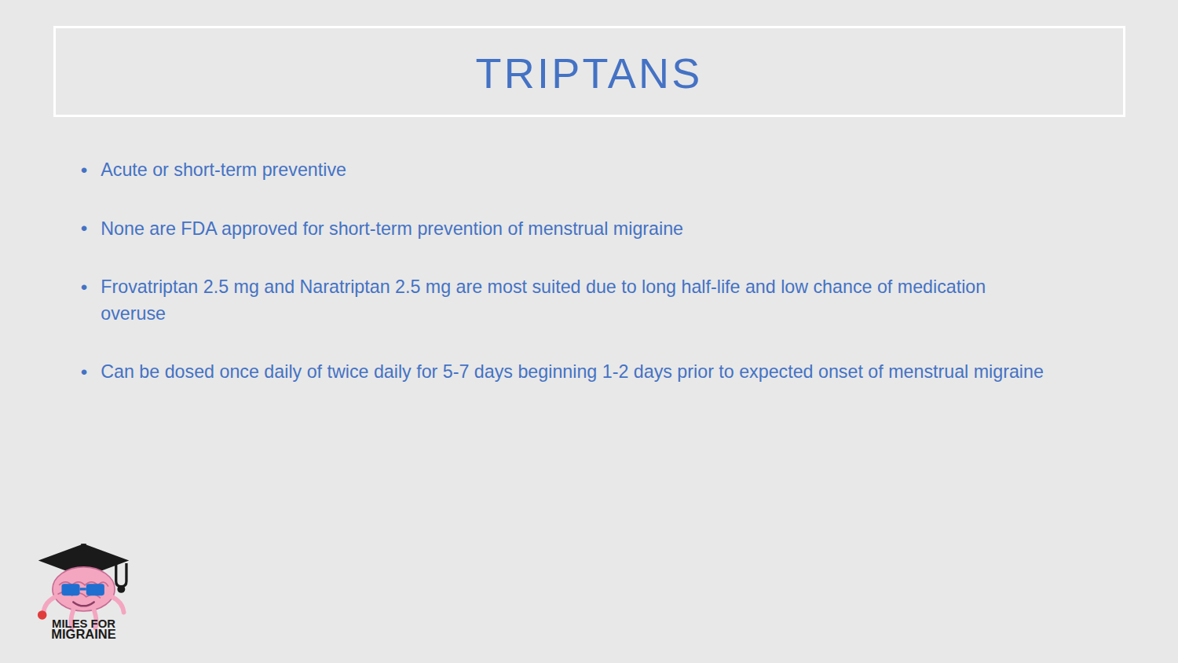TRIPTANS
Acute or short-term preventive
None are FDA approved for short-term prevention of menstrual migraine
Frovatriptan 2.5 mg and Naratriptan 2.5 mg are most suited due to long half-life and low chance of medication overuse
Can be dosed once daily of twice daily for 5-7 days beginning 1-2 days prior to expected onset of menstrual migraine
MILES FOR MIGRAINE